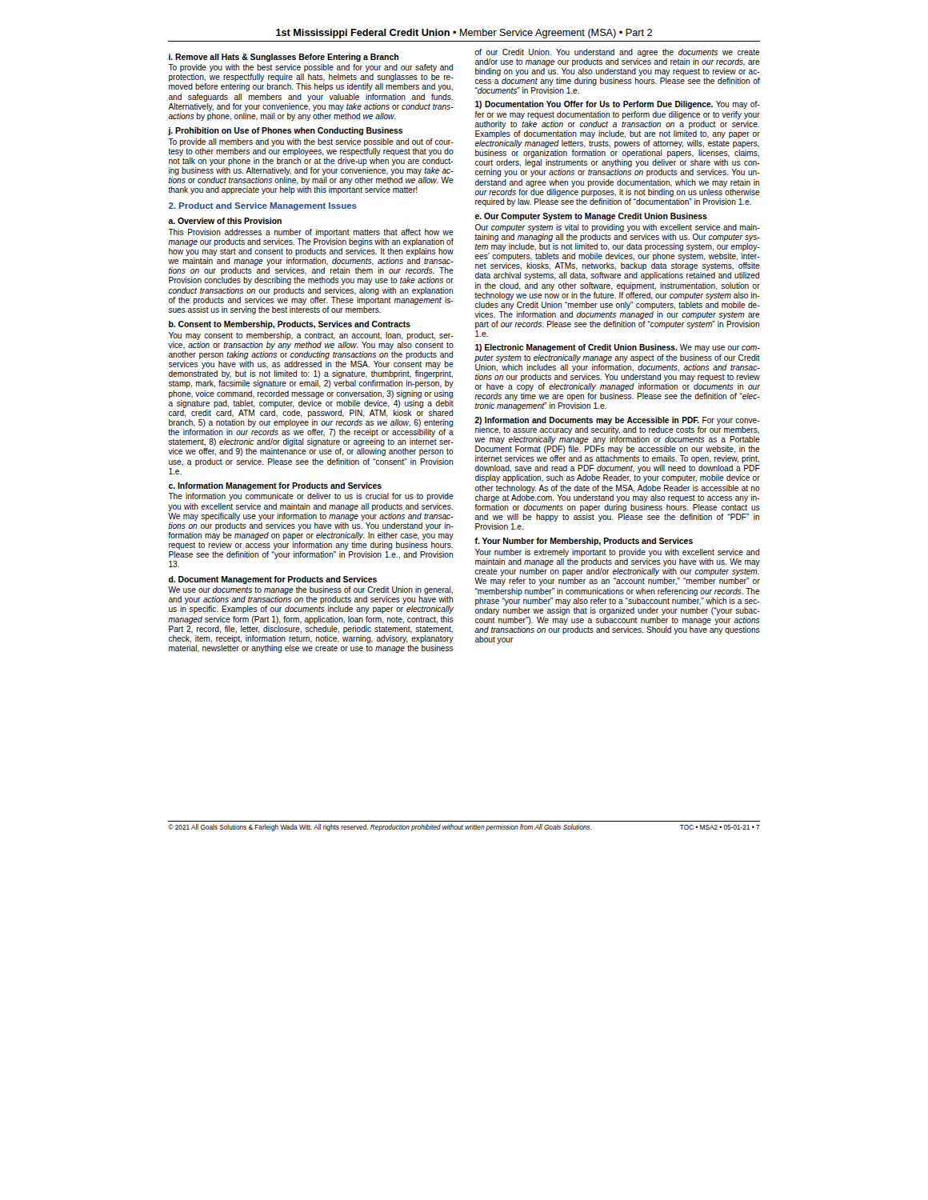1st Mississippi Federal Credit Union • Member Service Agreement (MSA) • Part 2
i. Remove all Hats & Sunglasses Before Entering a Branch
To provide you with the best service possible and for your and our safety and protection, we respectfully require all hats, helmets and sunglasses to be removed before entering our branch. This helps us identify all members and you, and safeguards all members and your valuable information and funds. Alternatively, and for your convenience, you may take actions or conduct transactions by phone, online, mail or by any other method we allow.
j. Prohibition on Use of Phones when Conducting Business
To provide all members and you with the best service possible and out of courtesy to other members and our employees, we respectfully request that you do not talk on your phone in the branch or at the drive-up when you are conducting business with us. Alternatively, and for your convenience, you may take actions or conduct transactions online, by mail or any other method we allow. We thank you and appreciate your help with this important service matter!
2. Product and Service Management Issues
a. Overview of this Provision
This Provision addresses a number of important matters that affect how we manage our products and services. The Provision begins with an explanation of how you may start and consent to products and services. It then explains how we maintain and manage your information, documents, actions and transactions on our products and services, and retain them in our records. The Provision concludes by describing the methods you may use to take actions or conduct transactions on our products and services, along with an explanation of the products and services we may offer. These important management issues assist us in serving the best interests of our members.
b. Consent to Membership, Products, Services and Contracts
You may consent to membership, a contract, an account, loan, product, service, action or transaction by any method we allow. You may also consent to another person taking actions or conducting transactions on the products and services you have with us, as addressed in the MSA. Your consent may be demonstrated by, but is not limited to: 1) a signature, thumbprint, fingerprint, stamp, mark, facsimile signature or email, 2) verbal confirmation in-person, by phone, voice command, recorded message or conversation, 3) signing or using a signature pad, tablet, computer, device or mobile device, 4) using a debit card, credit card, ATM card, code, password, PIN, ATM, kiosk or shared branch, 5) a notation by our employee in our records as we allow, 6) entering the information in our records as we offer, 7) the receipt or accessibility of a statement, 8) electronic and/or digital signature or agreeing to an internet service we offer, and 9) the maintenance or use of, or allowing another person to use, a product or service. Please see the definition of “consent” in Provision 1.e.
c. Information Management for Products and Services
The information you communicate or deliver to us is crucial for us to provide you with excellent service and maintain and manage all products and services. We may specifically use your information to manage your actions and transactions on our products and services you have with us. You understand your information may be managed on paper or electronically. In either case, you may request to review or access your information any time during business hours. Please see the definition of “your information” in Provision 1.e., and Provision 13.
d. Document Management for Products and Services
We use our documents to manage the business of our Credit Union in general, and your actions and transactions on the products and services you have with us in specific. Examples of our documents include any paper or electronically managed service form (Part 1), form, application, loan form, note, contract, this Part 2, record, file, letter, disclosure, schedule, periodic statement, statement, check, item, receipt, information return, notice, warning, advisory, explanatory material, newsletter or anything else we create or use to manage the business of our Credit Union. You understand and agree the documents we create and/or use to manage our products and services and retain in our records, are binding on you and us. You also understand you may request to review or access a document any time during business hours. Please see the definition of “documents” in Provision 1.e.
1) Documentation You Offer for Us to Perform Due Diligence. You may offer or we may request documentation to perform due diligence or to verify your authority to take action or conduct a transaction on a product or service. Examples of documentation may include, but are not limited to, any paper or electronically managed letters, trusts, powers of attorney, wills, estate papers, business or organization formation or operational papers, licenses, claims, court orders, legal instruments or anything you deliver or share with us concerning you or your actions or transactions on products and services. You understand and agree when you provide documentation, which we may retain in our records for due diligence purposes, it is not binding on us unless otherwise required by law. Please see the definition of “documentation” in Provision 1.e.
e. Our Computer System to Manage Credit Union Business
Our computer system is vital to providing you with excellent service and maintaining and managing all the products and services with us. Our computer system may include, but is not limited to, our data processing system, our employees’ computers, tablets and mobile devices, our phone system, website, internet services, kiosks, ATMs, networks, backup data storage systems, offsite data archival systems, all data, software and applications retained and utilized in the cloud, and any other software, equipment, instrumentation, solution or technology we use now or in the future. If offered, our computer system also includes any Credit Union “member use only” computers, tablets and mobile devices. The information and documents managed in our computer system are part of our records. Please see the definition of “computer system” in Provision 1.e.
1) Electronic Management of Credit Union Business. We may use our computer system to electronically manage any aspect of the business of our Credit Union, which includes all your information, documents, actions and transactions on our products and services. You understand you may request to review or have a copy of electronically managed information or documents in our records any time we are open for business. Please see the definition of “electronic management” in Provision 1.e.
2) Information and Documents may be Accessible in PDF. For your convenience, to assure accuracy and security, and to reduce costs for our members, we may electronically manage any information or documents as a Portable Document Format (PDF) file. PDFs may be accessible on our website, in the internet services we offer and as attachments to emails. To open, review, print, download, save and read a PDF document, you will need to download a PDF display application, such as Adobe Reader, to your computer, mobile device or other technology. As of the date of the MSA, Adobe Reader is accessible at no charge at Adobe.com. You understand you may also request to access any information or documents on paper during business hours. Please contact us and we will be happy to assist you. Please see the definition of “PDF” in Provision 1.e.
f. Your Number for Membership, Products and Services
Your number is extremely important to provide you with excellent service and maintain and manage all the products and services you have with us. We may create your number on paper and/or electronically with our computer system. We may refer to your number as an “account number,” “member number” or “membership number” in communications or when referencing our records. The phrase “your number” may also refer to a “subaccount number,” which is a secondary number we assign that is organized under your number (“your subaccount number”). We may use a subaccount number to manage your actions and transactions on our products and services. Should you have any questions about your
© 2021 All Goals Solutions & Farleigh Wada Witt. All rights reserved. Reproduction prohibited without written permission from All Goals Solutions.
TOC • MSA2 • 05-01-21 • 7